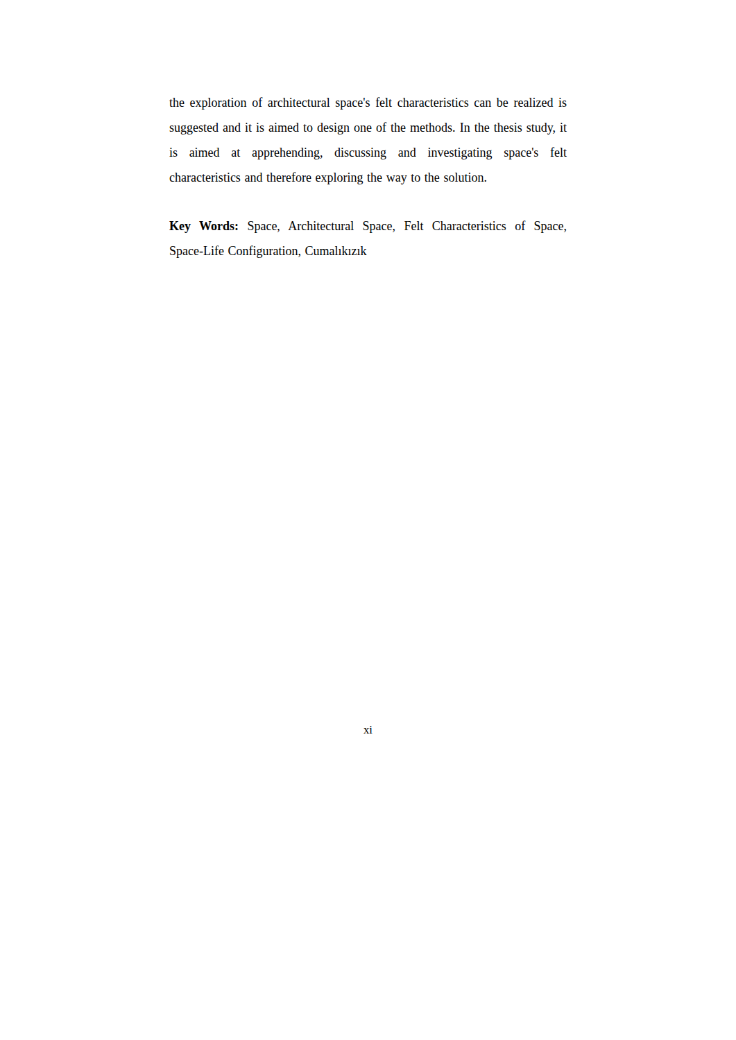the exploration of architectural space's felt characteristics can be realized is suggested and it is aimed to design one of the methods. In the thesis study, it is aimed at apprehending, discussing and investigating space's felt characteristics and therefore exploring the way to the solution.
Key Words: Space, Architectural Space, Felt Characteristics of Space, Space-Life Configuration, Cumalıkızık
xi